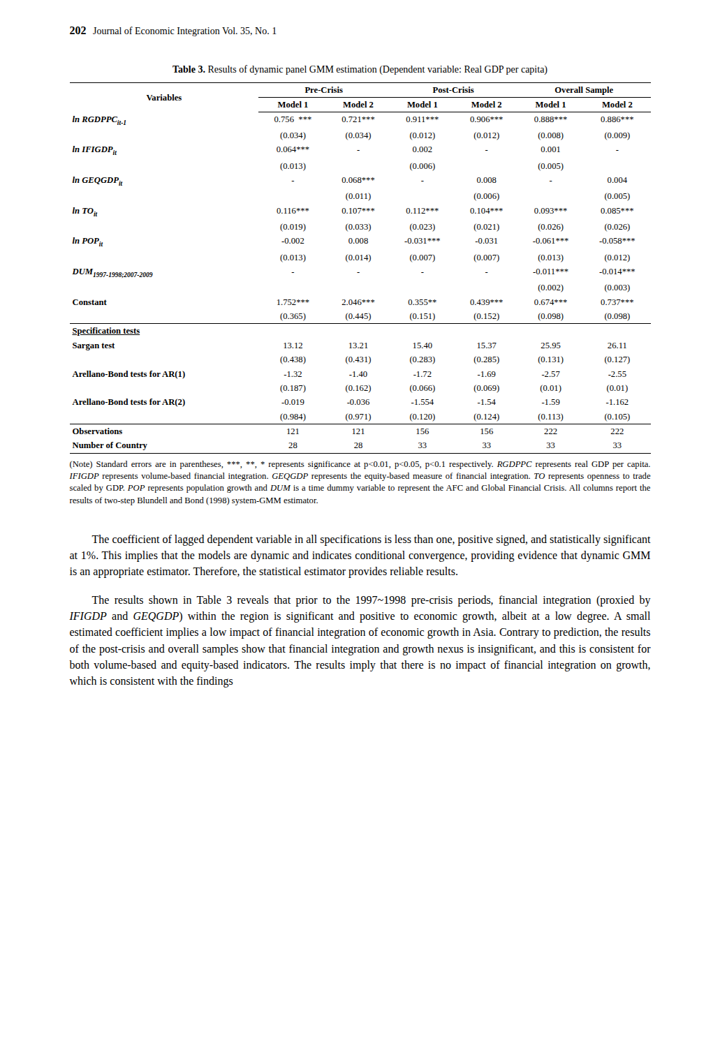202 Journal of Economic Integration Vol. 35, No. 1
Table 3. Results of dynamic panel GMM estimation (Dependent variable: Real GDP per capita)
| Variables | Pre-Crisis | Post-Crisis | Overall Sample |
| --- | --- | --- | --- |
| Model 1 | Model 2 | Model 1 | Model 2 | Model 1 | Model 2 |
| ln RGDPPC it-1 | 0.756 *** | 0.721*** | 0.911*** | 0.906*** | 0.888*** | 0.886*** |
| | (0.034) | (0.034) | (0.012) | (0.012) | (0.008) | (0.009) |
| ln IFIGDP it | 0.064*** | - | 0.002 | - | 0.001 | - |
| | (0.013) | (0.006) | (0.005) |
| ln GEQGDP it | - | 0.068*** | - | 0.008 | - | 0.004 |
| | (0.011) | (0.006) | (0.005) |
| ln TO it | 0.116*** | 0.107*** | 0.112*** | 0.104*** | 0.093*** | 0.085*** |
| | (0.019) | (0.033) | (0.023) | (0.021) | (0.026) | (0.026) |
| ln POP it | -0.002 | 0.008 | -0.031*** | -0.031 | -0.061*** | -0.058*** |
| | (0.013) | (0.014) | (0.007) | (0.007) | (0.013) | (0.012) |
| DUM 1997-1998;2007-2009 | - | - | - | - | -0.011*** | -0.014*** |
| | (0.002) | (0.003) |
| Constant | 1.752*** | 2.046*** | 0.355** | 0.439*** | 0.674*** | 0.737*** |
| | (0.365) | (0.445) | (0.151) | (0.152) | (0.098) | (0.098) |
| Specification tests |
| Sargan test | 13.12 | 13.21 | 15.40 | 15.37 | 25.95 | 26.11 |
| | (0.438) | (0.431) | (0.283) | (0.285) | (0.131) | (0.127) |
| Arellano-Bond tests for AR(1) | -1.32 | -1.40 | -1.72 | -1.69 | -2.57 | -2.55 |
| | (0.187) | (0.162) | (0.066) | (0.069) | (0.01) | (0.01) |
| Arellano-Bond tests for AR(2) | -0.019 | -0.036 | -1.554 | -1.54 | -1.59 | -1.162 |
| | (0.984) | (0.971) | (0.120) | (0.124) | (0.113) | (0.105) |
| Observations | 121 | 121 | 156 | 156 | 222 | 222 |
| Number of Country | 28 | 28 | 33 | 33 | 33 | 33 |
(Note) Standard errors are in parentheses, ***, **, * represents significance at p<0.01, p<0.05, p<0.1 respectively. RGDPPC represents real GDP per capita. IFIGDP represents volume-based financial integration. GEQGDP represents the equity-based measure of financial integration. TO represents openness to trade scaled by GDP. POP represents population growth and DUM is a time dummy variable to represent the AFC and Global Financial Crisis. All columns report the results of two-step Blundell and Bond (1998) system-GMM estimator.
The coefficient of lagged dependent variable in all specifications is less than one, positive signed, and statistically significant at 1%. This implies that the models are dynamic and indicates conditional convergence, providing evidence that dynamic GMM is an appropriate estimator. Therefore, the statistical estimator provides reliable results.
The results shown in Table 3 reveals that prior to the 1997~1998 pre-crisis periods, financial integration (proxied by IFIGDP and GEQGDP) within the region is significant and positive to economic growth, albeit at a low degree. A small estimated coefficient implies a low impact of financial integration of economic growth in Asia. Contrary to prediction, the results of the post-crisis and overall samples show that financial integration and growth nexus is insignificant, and this is consistent for both volume-based and equity-based indicators. The results imply that there is no impact of financial integration on growth, which is consistent with the findings